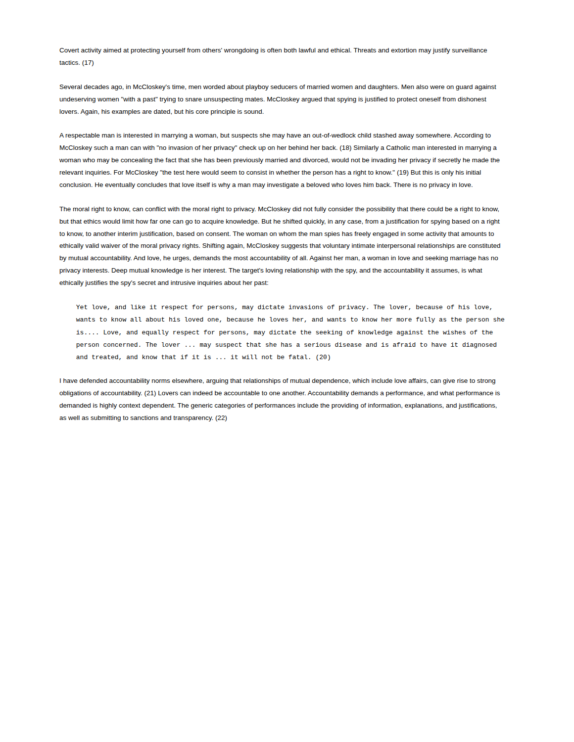Covert activity aimed at protecting yourself from others' wrongdoing is often both lawful and ethical. Threats and extortion may justify surveillance tactics. (17)
Several decades ago, in McCloskey's time, men worded about playboy seducers of married women and daughters. Men also were on guard against undeserving women "with a past" trying to snare unsuspecting mates. McCloskey argued that spying is justified to protect oneself from dishonest lovers. Again, his examples are dated, but his core principle is sound.
A respectable man is interested in marrying a woman, but suspects she may have an out-of-wedlock child stashed away somewhere. According to McCloskey such a man can with "no invasion of her privacy" check up on her behind her back. (18) Similarly a Catholic man interested in marrying a woman who may be concealing the fact that she has been previously married and divorced, would not be invading her privacy if secretly he made the relevant inquiries. For McCloskey "the test here would seem to consist in whether the person has a right to know." (19) But this is only his initial conclusion. He eventually concludes that love itself is why a man may investigate a beloved who loves him back. There is no privacy in love.
The moral right to know, can conflict with the moral right to privacy. McCloskey did not fully consider the possibility that there could be a right to know, but that ethics would limit how far one can go to acquire knowledge. But he shifted quickly, in any case, from a justification for spying based on a right to know, to another interim justification, based on consent. The woman on whom the man spies has freely engaged in some activity that amounts to ethically valid waiver of the moral privacy rights. Shifting again, McCloskey suggests that voluntary intimate interpersonal relationships are constituted by mutual accountability. And love, he urges, demands the most accountability of all. Against her man, a woman in love and seeking marriage has no privacy interests. Deep mutual knowledge is her interest. The target's loving relationship with the spy, and the accountability it assumes, is what ethically justifies the spy's secret and intrusive inquiries about her past:
Yet love, and like it respect for persons, may dictate invasions of privacy. The lover, because of his love, wants to know all about his loved one, because he loves her, and wants to know her more fully as the person she is.... Love, and equally respect for persons, may dictate the seeking of knowledge against the wishes of the person concerned. The lover ... may suspect that she has a serious disease and is afraid to have it diagnosed and treated, and know that if it is ... it will not be fatal. (20)
I have defended accountability norms elsewhere, arguing that relationships of mutual dependence, which include love affairs, can give rise to strong obligations of accountability. (21) Lovers can indeed be accountable to one another. Accountability demands a performance, and what performance is demanded is highly context dependent. The generic categories of performances include the providing of information, explanations, and justifications, as well as submitting to sanctions and transparency. (22)